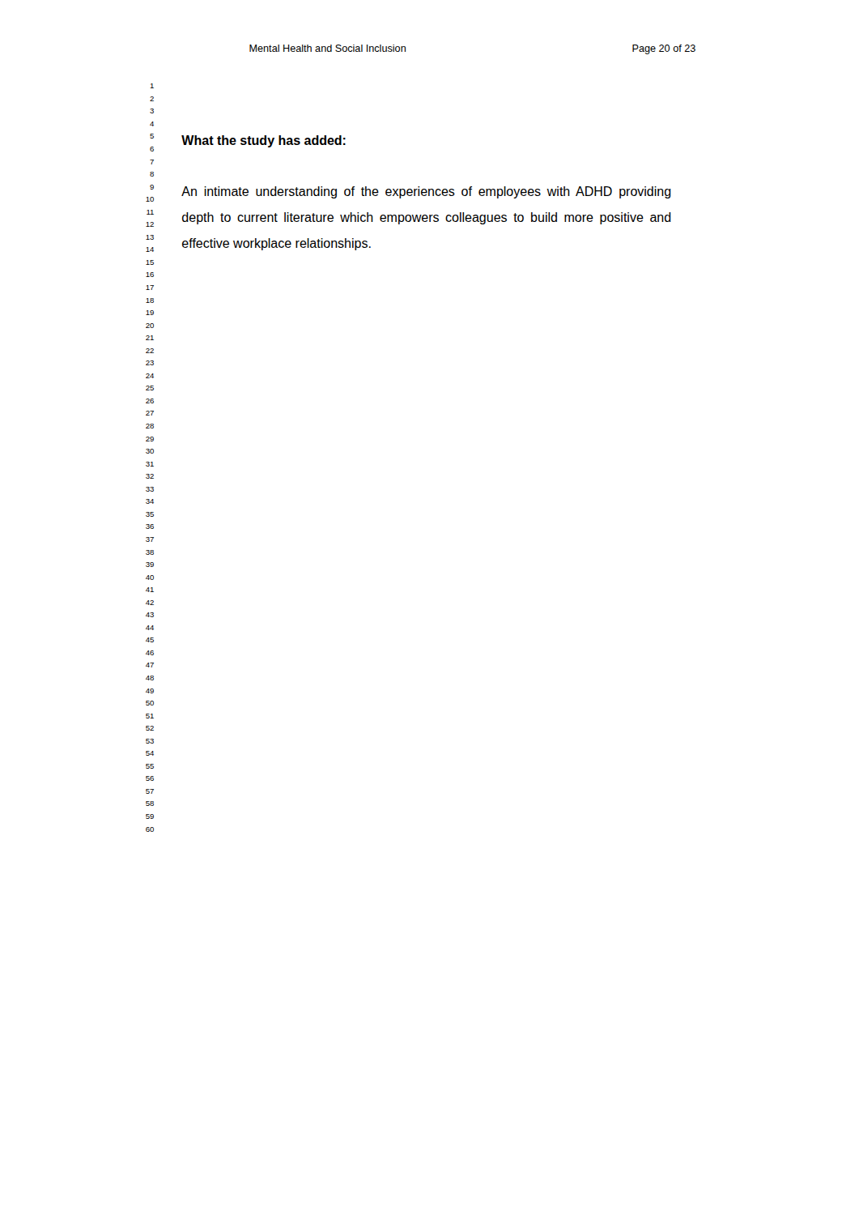Mental Health and Social Inclusion Page 20 of 23
1
2
3
4
5
6
7
8
9
10
11
12
13
14
15
16
17
18
19
20
21
22
23
24
25
26
27
28
29
30
31
32
33
34
35
36
37
38
39
40
41
42
43
44
45
46
47
48
49
50
51
52
53
54
55
56
57
58
59
60
What the study has added:
An intimate understanding of the experiences of employees with ADHD providing depth to current literature which empowers colleagues to build more positive and effective workplace relationships.